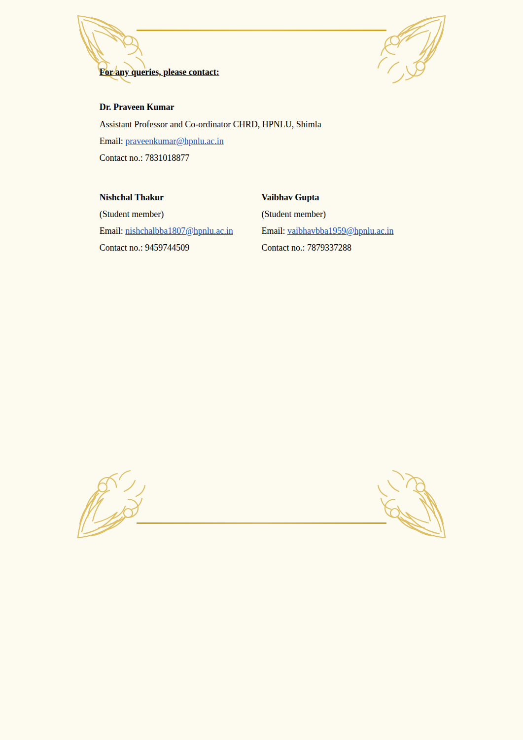For any queries, please contact:
Dr. Praveen Kumar
Assistant Professor and Co-ordinator CHRD, HPNLU, Shimla
Email: praveenkumar@hpnlu.ac.in
Contact no.: 7831018877
Nishchal Thakur
(Student member)
Email: nishchalbba1807@hpnlu.ac.in
Contact no.: 9459744509
Vaibhav Gupta
(Student member)
Email: vaibhavbba1959@hpnlu.ac.in
Contact no.: 7879337288